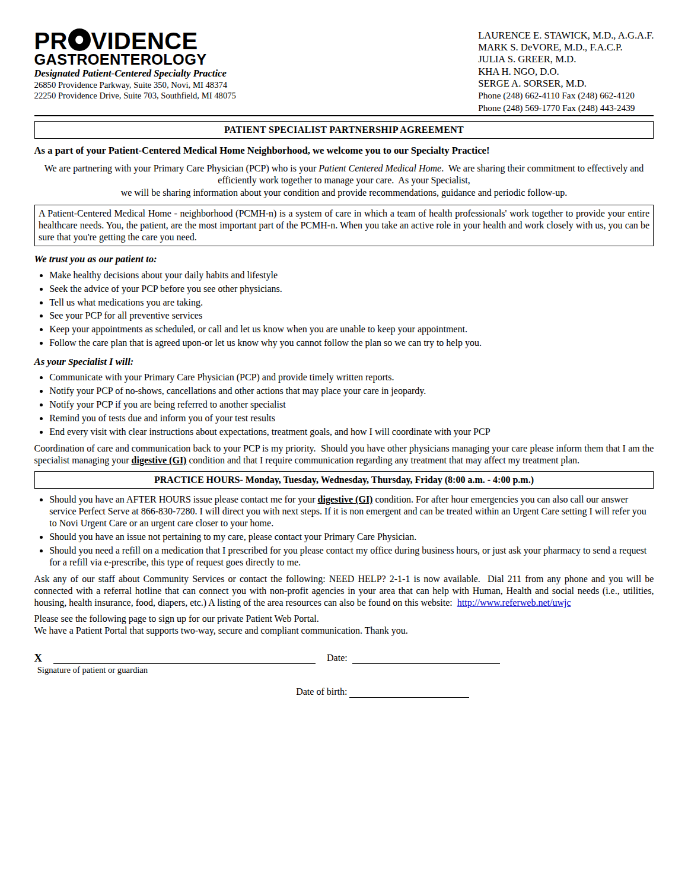PR VIDENCE GASTROENTEROLOGY
Designated Patient-Centered Specialty Practice
26850 Providence Parkway, Suite 350, Novi, MI 48374
22250 Providence Drive, Suite 703, Southfield, MI 48075
LAURENCE E. STAWICK, M.D., A.G.A.F.
MARK S. DeVORE, M.D., F.A.C.P.
JULIA S. GREER, M.D.
KHA H. NGO, D.O.
SERGE A. SORSER, M.D.
Phone (248) 662-4110 Fax (248) 662-4120
Phone (248) 569-1770 Fax (248) 443-2439
PATIENT SPECIALIST PARTNERSHIP AGREEMENT
As a part of your Patient-Centered Medical Home Neighborhood, we welcome you to our Specialty Practice!
We are partnering with your Primary Care Physician (PCP) who is your Patient Centered Medical Home. We are sharing their commitment to effectively and efficiently work together to manage your care. As your Specialist,
we will be sharing information about your condition and provide recommendations, guidance and periodic follow-up.
A Patient-Centered Medical Home - neighborhood (PCMH-n) is a system of care in which a team of health professionals' work together to provide your entire healthcare needs. You, the patient, are the most important part of the PCMH-n. When you take an active role in your health and work closely with us, you can be sure that you're getting the care you need.
We trust you as our patient to:
Make healthy decisions about your daily habits and lifestyle
Seek the advice of your PCP before you see other physicians.
Tell us what medications you are taking.
See your PCP for all preventive services
Keep your appointments as scheduled, or call and let us know when you are unable to keep your appointment.
Follow the care plan that is agreed upon-or let us know why you cannot follow the plan so we can try to help you.
As your Specialist I will:
Communicate with your Primary Care Physician (PCP) and provide timely written reports.
Notify your PCP of no-shows, cancellations and other actions that may place your care in jeopardy.
Notify your PCP if you are being referred to another specialist
Remind you of tests due and inform you of your test results
End every visit with clear instructions about expectations, treatment goals, and how I will coordinate with your PCP
Coordination of care and communication back to your PCP is my priority. Should you have other physicians managing your care please inform them that I am the specialist managing your digestive (GI) condition and that I require communication regarding any treatment that may affect my treatment plan.
PRACTICE HOURS- Monday, Tuesday, Wednesday, Thursday, Friday (8:00 a.m. - 4:00 p.m.)
Should you have an AFTER HOURS issue please contact me for your digestive (GI) condition. For after hour emergencies you can also call our answer service Perfect Serve at 866-830-7280. I will direct you with next steps. If it is non emergent and can be treated within an Urgent Care setting I will refer you to Novi Urgent Care or an urgent care closer to your home.
Should you have an issue not pertaining to my care, please contact your Primary Care Physician.
Should you need a refill on a medication that I prescribed for you please contact my office during business hours, or just ask your pharmacy to send a request for a refill via e-prescribe, this type of request goes directly to me.
Ask any of our staff about Community Services or contact the following: NEED HELP? 2-1-1 is now available. Dial 211 from any phone and you will be connected with a referral hotline that can connect you with non-profit agencies in your area that can help with Human, Health and social needs (i.e., utilities, housing, health insurance, food, diapers, etc.) A listing of the area resources can also be found on this website: http://www.referweb.net/uwjc
Please see the following page to sign up for our private Patient Web Portal.
We have a Patient Portal that supports two-way, secure and compliant communication. Thank you.
X Date:
Signature of patient or guardian
Date of birth: